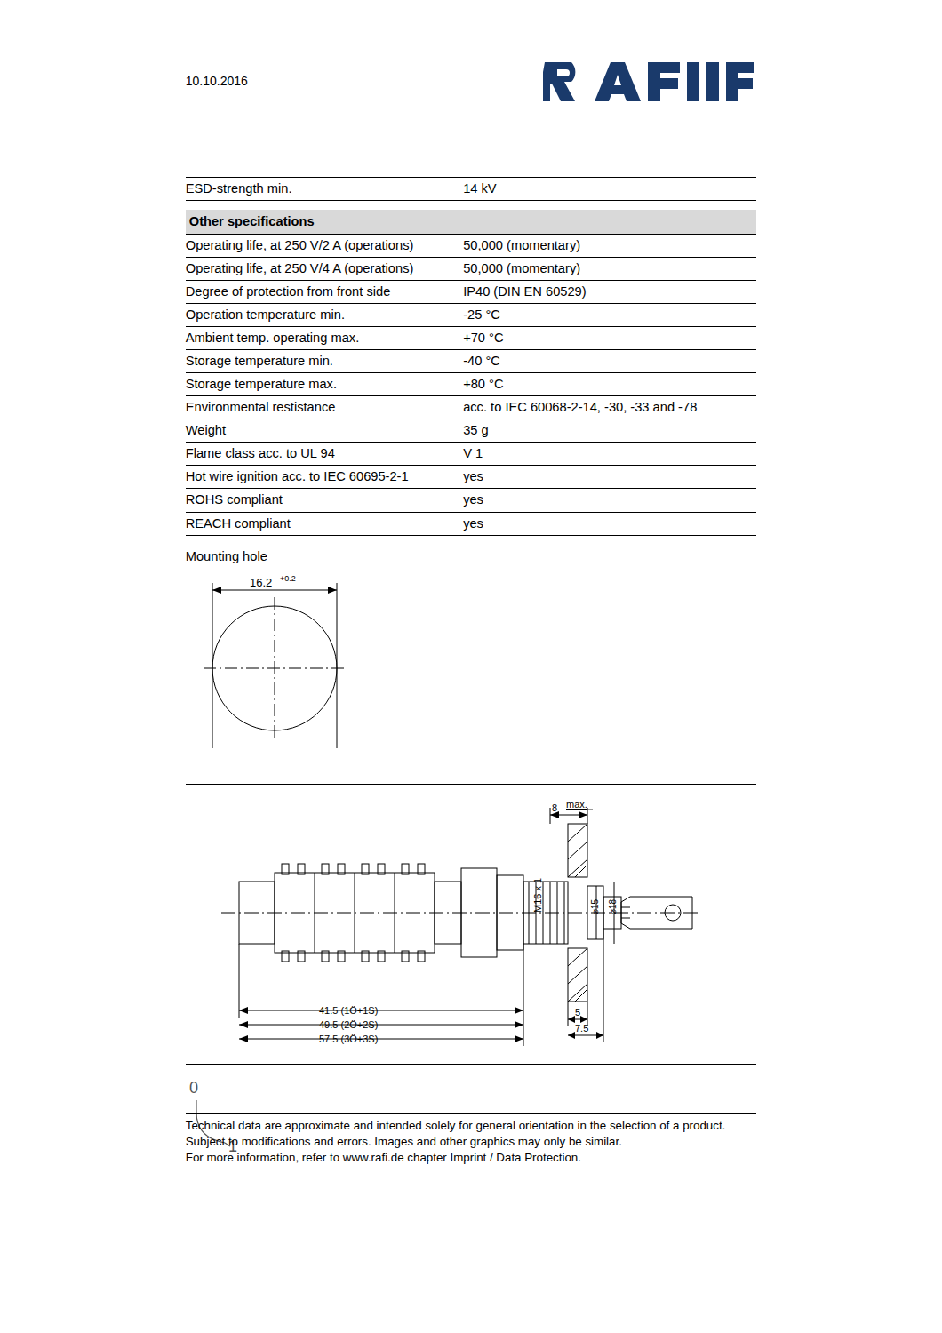10.10.2016
| ESD-strength min. | 14 kV |
| Other specifications |
| Operating life, at 250 V/2 A (operations) | 50,000 (momentary) |
| Operating life, at 250 V/4 A (operations) | 50,000 (momentary) |
| Degree of protection from front side | IP40 (DIN EN 60529) |
| Operation temperature min. | -25 °C |
| Ambient temp. operating max. | +70 °C |
| Storage temperature min. | -40 °C |
| Storage temperature max. | +80 °C |
| Environmental restistance | acc. to IEC 60068-2-14, -30, -33 and -78 |
| Weight | 35 g |
| Flame class acc. to UL 94 | V 1 |
| Hot wire ignition acc. to IEC 60695-2-1 | yes |
| ROHS compliant | yes |
| REACH compliant | yes |
Mounting hole
16.2 +0.2
8 max. M16 x 1 ⌀15 ⌀18 5 7.5 41.5 (1Ö+1S) 49.5 (2Ö+2S) 57.5 (3Ö+3S)
0 1
Technical data are approximate and intended solely for general orientation in the selection of a product.
Subject to modifications and errors. Images and other graphics may only be similar.
For more information, refer to www.rafi.de chapter Imprint / Data Protection.